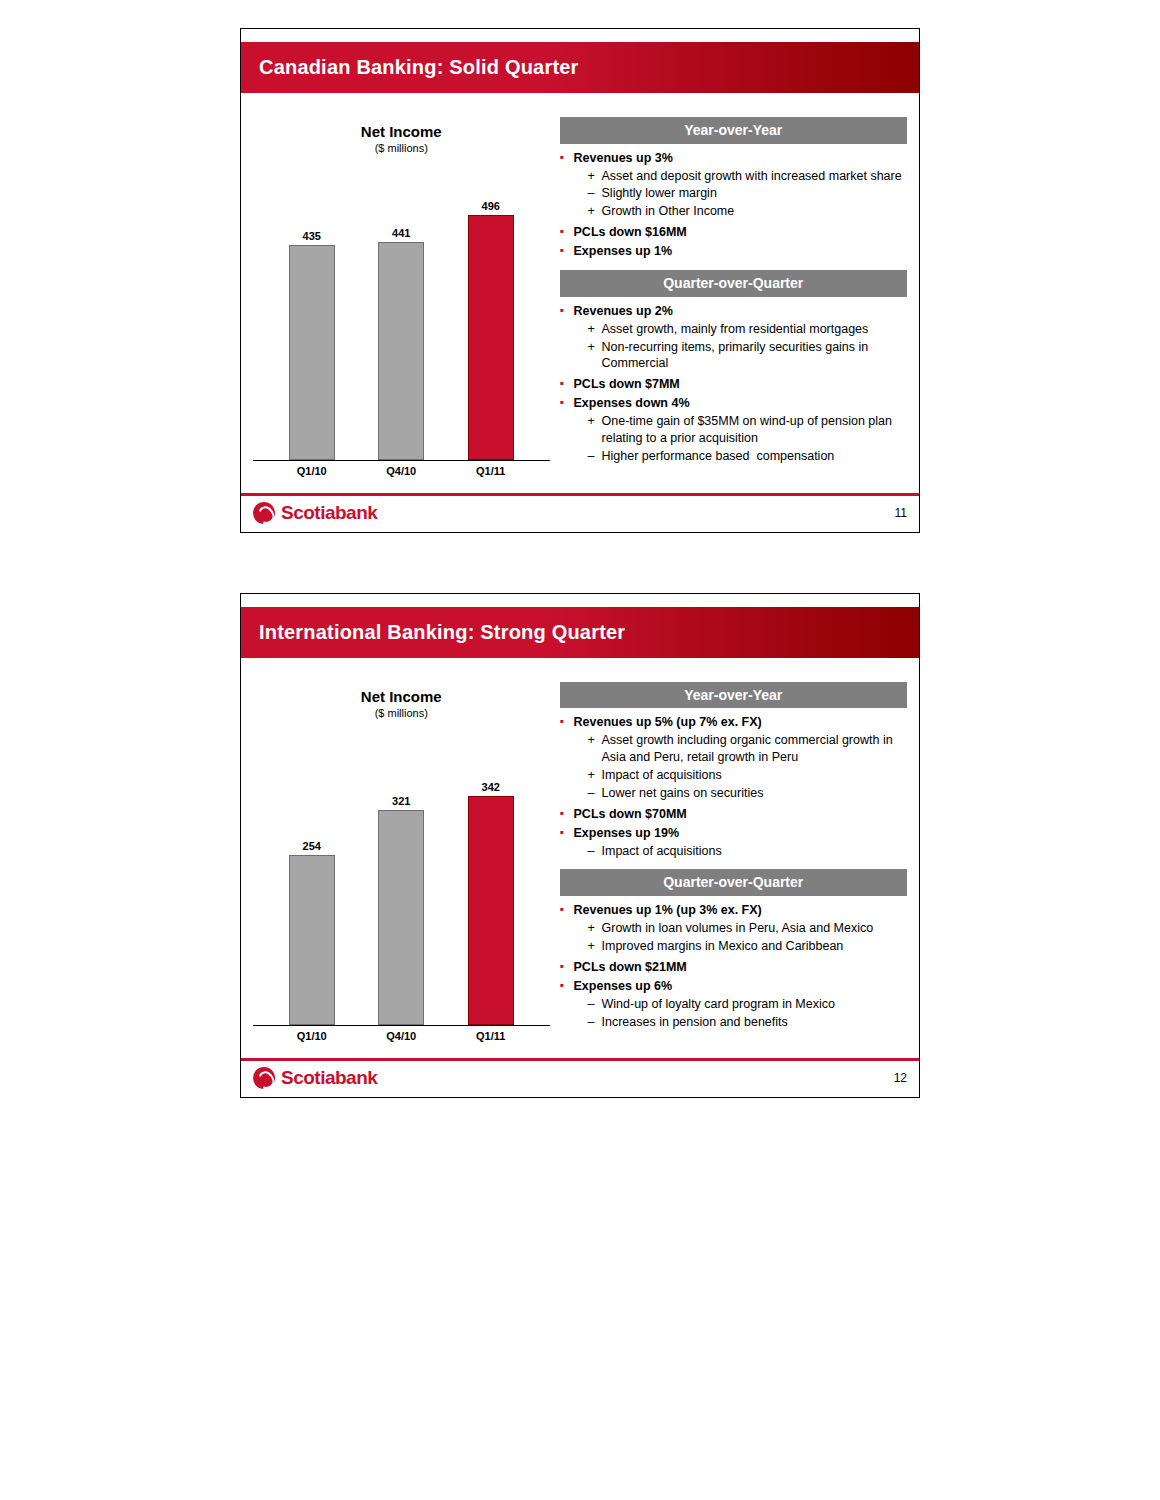Canadian Banking: Solid Quarter
Net Income
($ millions)
435
441
496
Q1/10 Q4/10 Q1/11
Year-over-Year
Revenues up 3%
+Asset and deposit growth with increased market share
–Slightly lower margin
+Growth in Other Income
PCLs down $16MM
Expenses up 1%
Quarter-over-Quarter
Revenues up 2%
+Asset growth, mainly from residential mortgages
+Non-recurring items, primarily securities gains in Commercial
PCLs down $7MM
Expenses down 4%
+One-time gain of $35MM on wind-up of pension plan relating to a prior acquisition
–Higher performance based compensation
Scotiabank
11
International Banking: Strong Quarter
Net Income
($ millions)
254
321
342
Q1/10 Q4/10 Q1/11
Year-over-Year
Revenues up 5% (up 7% ex. FX)
+Asset growth including organic commercial growth in Asia and Peru, retail growth in Peru
+Impact of acquisitions
–Lower net gains on securities
PCLs down $70MM
Expenses up 19%
–Impact of acquisitions
Quarter-over-Quarter
Revenues up 1% (up 3% ex. FX)
+Growth in loan volumes in Peru, Asia and Mexico
+Improved margins in Mexico and Caribbean
PCLs down $21MM
Expenses up 6%
–Wind-up of loyalty card program in Mexico
–Increases in pension and benefits
Scotiabank
12